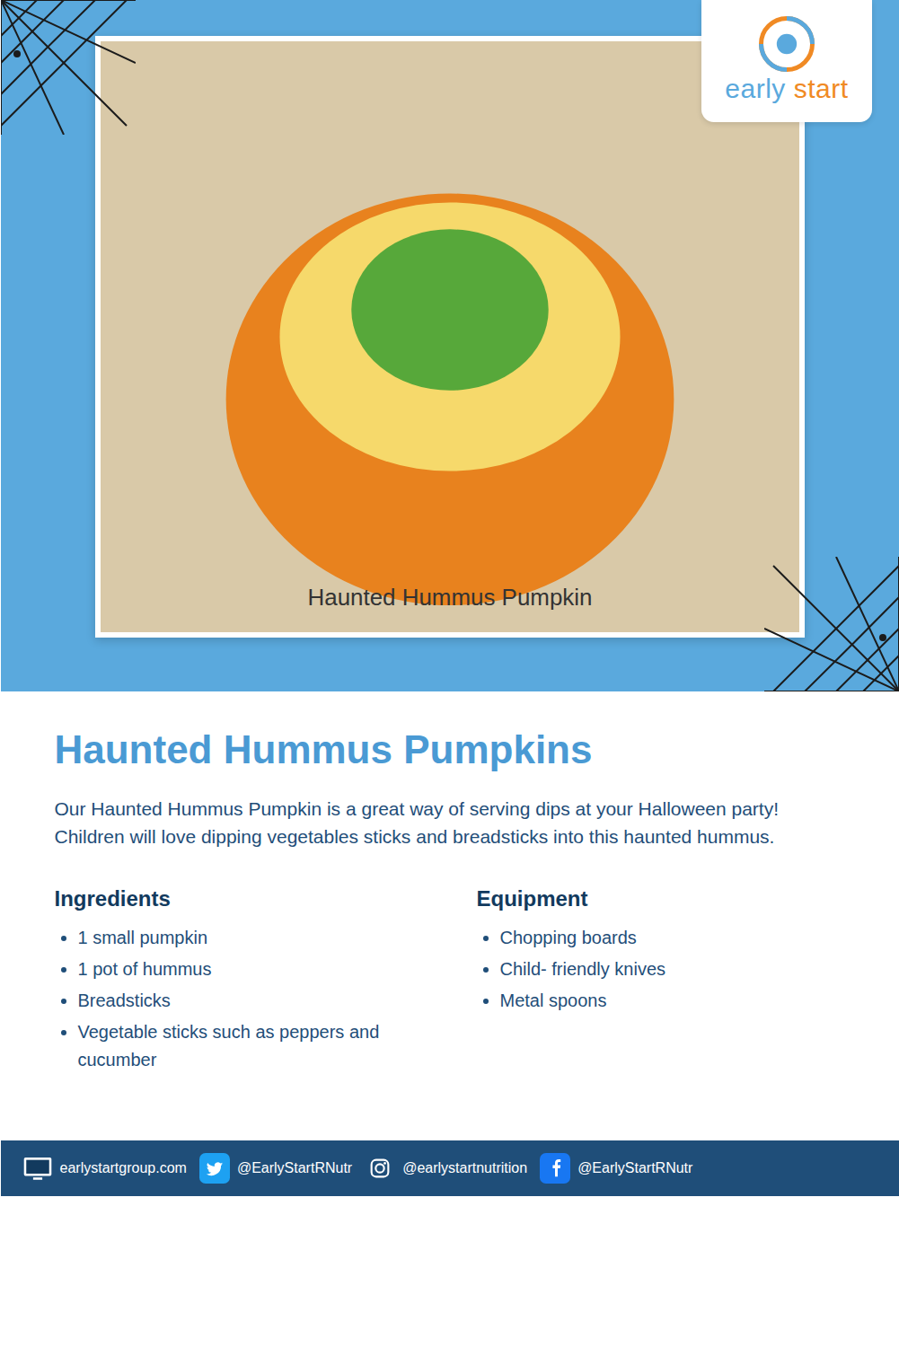early start
Haunted Hummus Pumpkins
Our Haunted Hummus Pumpkin is a great way of serving dips at your Halloween party! Children will love dipping vegetables sticks and breadsticks into this haunted hummus.
Ingredients
1 small pumpkin
1 pot of hummus
Breadsticks
Vegetable sticks such as peppers and cucumber
Equipment
Chopping boards
Child- friendly knives
Metal spoons
earlystartgroup.com
@EarlyStartRNutr
@earlystartnutrition
@EarlyStartRNutr